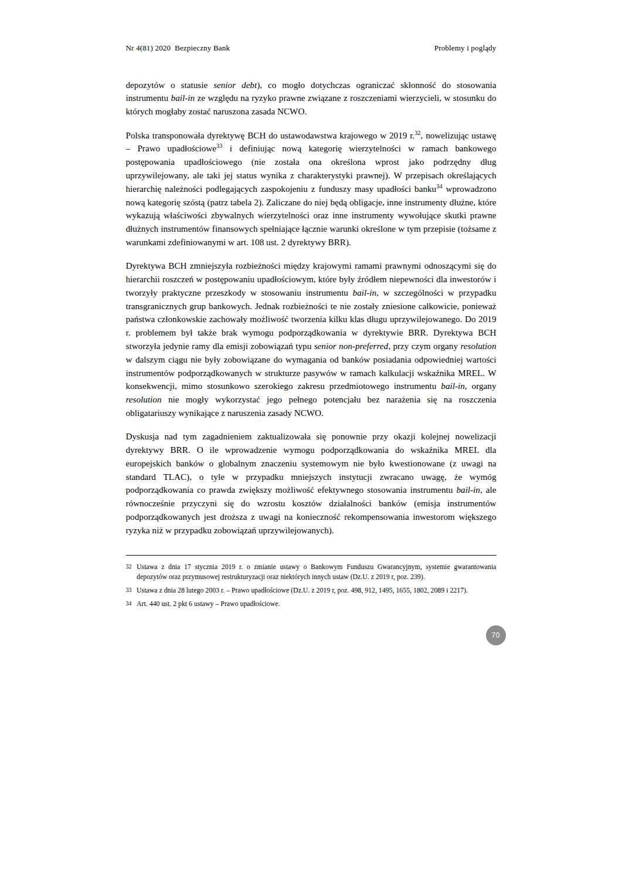Nr 4(81) 2020 Bezpieczny Bank
Problemy i poglądy
depozytów o statusie senior debt), co mogło dotychczas ograniczać skłonność do stosowania instrumentu bail-in ze względu na ryzyko prawne związane z roszczeniami wierzycieli, w stosunku do których mogłaby zostać naruszona zasada NCWO.
Polska transponowała dyrektywę BCH do ustawodawstwa krajowego w 2019 r.32, nowelizując ustawę – Prawo upadłościowe33 i definiując nową kategorię wierzytelności w ramach bankowego postępowania upadłościowego (nie została ona określona wprost jako podrzędny dług uprzywilejowany, ale taki jej status wynika z charakterystyki prawnej). W przepisach określających hierarchię należności podlegających zaspokojeniu z funduszy masy upadłości banku34 wprowadzono nową kategorię szóstą (patrz tabela 2). Zaliczane do niej będą obligacje, inne instrumenty dłużne, które wykazują właściwości zbywalnych wierzytelności oraz inne instrumenty wywołujące skutki prawne dłużnych instrumentów finansowych spełniające łącznie warunki określone w tym przepisie (tożsame z warunkami zdefiniowanymi w art. 108 ust. 2 dyrektywy BRR).
Dyrektywa BCH zmniejszyła rozbieżności między krajowymi ramami prawnymi odnoszącymi się do hierarchii roszczeń w postępowaniu upadłościowym, które były źródłem niepewności dla inwestorów i tworzyły praktyczne przeszkody w stosowaniu instrumentu bail-in, w szczególności w przypadku transgranicznych grup bankowych. Jednak rozbieżności te nie zostały zniesione całkowicie, ponieważ państwa członkowskie zachowały możliwość tworzenia kilku klas długu uprzywilejowanego. Do 2019 r. problemem był także brak wymogu podporządkowania w dyrektywie BRR. Dyrektywa BCH stworzyła jedynie ramy dla emisji zobowiązań typu senior non-preferred, przy czym organy resolution w dalszym ciągu nie były zobowiązane do wymagania od banków posiadania odpowiedniej wartości instrumentów podporządkowanych w strukturze pasywów w ramach kalkulacji wskaźnika MREL. W konsekwencji, mimo stosunkowo szerokiego zakresu przedmiotowego instrumentu bail-in, organy resolution nie mogły wykorzystać jego pełnego potencjału bez narażenia się na roszczenia obligatariuszy wynikające z naruszenia zasady NCWO.
Dyskusja nad tym zagadnieniem zaktualizowała się ponownie przy okazji kolejnej nowelizacji dyrektywy BRR. O ile wprowadzenie wymogu podporządkowania do wskaźnika MREL dla europejskich banków o globalnym znaczeniu systemowym nie było kwestionowane (z uwagi na standard TLAC), o tyle w przypadku mniejszych instytucji zwracano uwagę, że wymóg podporządkowania co prawda zwiększy możliwość efektywnego stosowania instrumentu bail-in, ale równocześnie przyczyni się do wzrostu kosztów działalności banków (emisja instrumentów podporządkowanych jest droższa z uwagi na konieczność rekompensowania inwestorom większego ryzyka niż w przypadku zobowiązań uprzywilejowanych).
32 Ustawa z dnia 17 stycznia 2019 r. o zmianie ustawy o Bankowym Funduszu Gwarancyjnym, systemie gwarantowania depozytów oraz przymusowej restrukturyzacji oraz niektórych innych ustaw (Dz.U. z 2019 r, poz. 239).
33 Ustawa z dnia 28 lutego 2003 r. – Prawo upadłościowe (Dz.U. z 2019 r, poz. 498, 912, 1495, 1655, 1802, 2089 i 2217).
34 Art. 440 ust. 2 pkt 6 ustawy – Prawo upadłościowe.
70